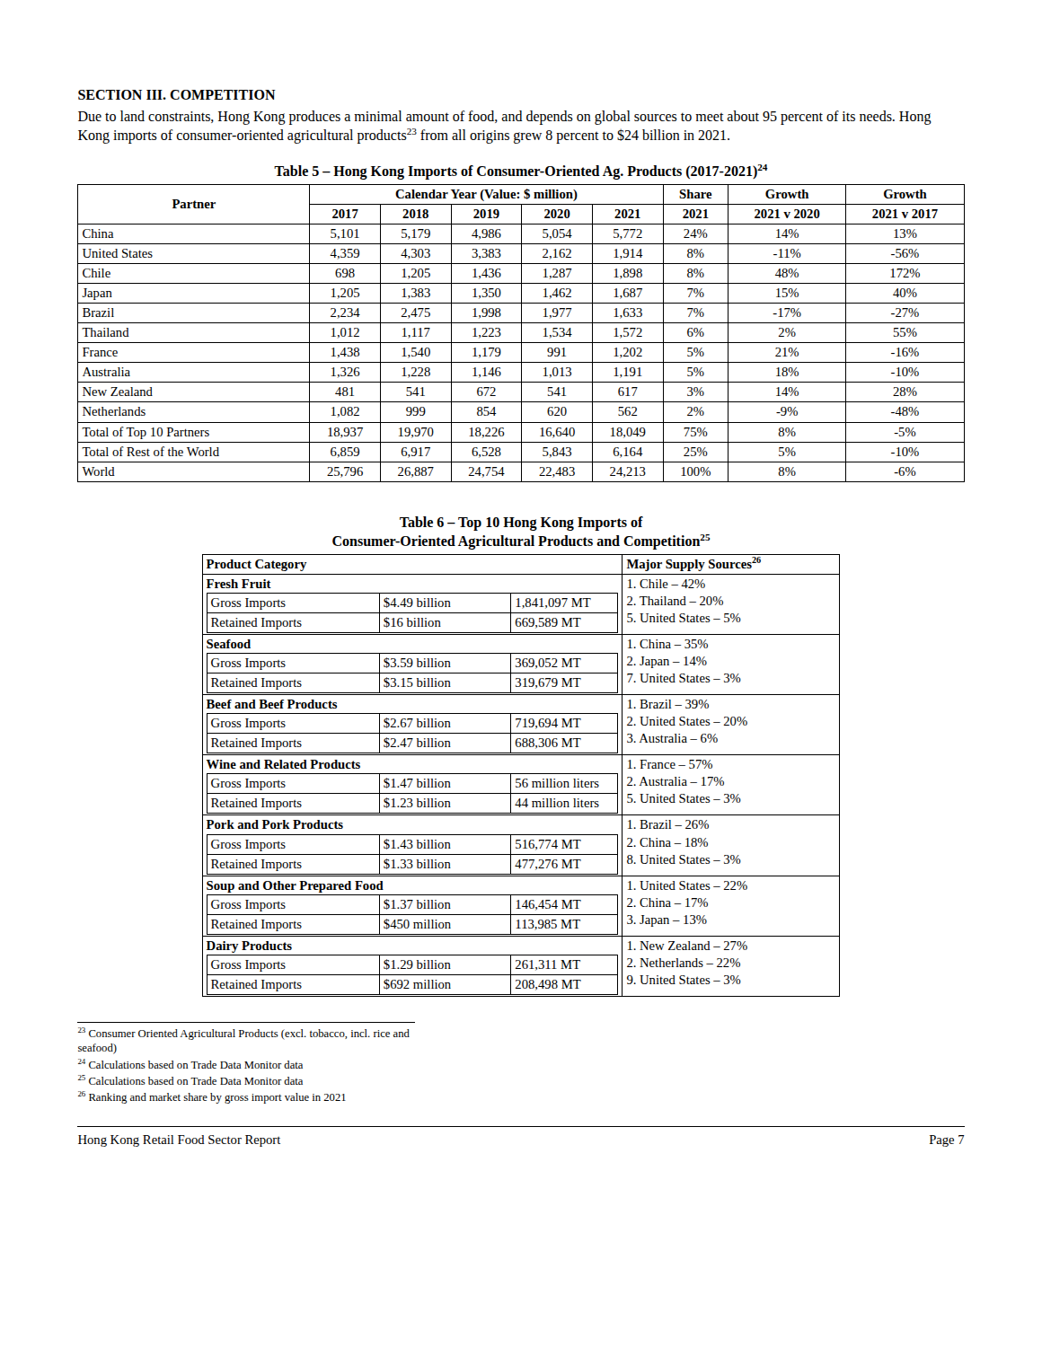SECTION III. COMPETITION
Due to land constraints, Hong Kong produces a minimal amount of food, and depends on global sources to meet about 95 percent of its needs. Hong Kong imports of consumer-oriented agricultural products23 from all origins grew 8 percent to $24 billion in 2021.
Table 5 – Hong Kong Imports of Consumer-Oriented Ag. Products (2017-2021)24
| Partner | Calendar Year (Value: $ million) | Share | Growth | Growth |
| --- | --- | --- | --- | --- |
| 2017 | 2018 | 2019 | 2020 | 2021 | 2021 | 2021 v 2020 | 2021 v 2017 |
| China | 5,101 | 5,179 | 4,986 | 5,054 | 5,772 | 24% | 14% | 13% |
| United States | 4,359 | 4,303 | 3,383 | 2,162 | 1,914 | 8% | -11% | -56% |
| Chile | 698 | 1,205 | 1,436 | 1,287 | 1,898 | 8% | 48% | 172% |
| Japan | 1,205 | 1,383 | 1,350 | 1,462 | 1,687 | 7% | 15% | 40% |
| Brazil | 2,234 | 2,475 | 1,998 | 1,977 | 1,633 | 7% | -17% | -27% |
| Thailand | 1,012 | 1,117 | 1,223 | 1,534 | 1,572 | 6% | 2% | 55% |
| France | 1,438 | 1,540 | 1,179 | 991 | 1,202 | 5% | 21% | -16% |
| Australia | 1,326 | 1,228 | 1,146 | 1,013 | 1,191 | 5% | 18% | -10% |
| New Zealand | 481 | 541 | 672 | 541 | 617 | 3% | 14% | 28% |
| Netherlands | 1,082 | 999 | 854 | 620 | 562 | 2% | -9% | -48% |
| Total of Top 10 Partners | 18,937 | 19,970 | 18,226 | 16,640 | 18,049 | 75% | 8% | -5% |
| Total of Rest of the World | 6,859 | 6,917 | 6,528 | 5,843 | 6,164 | 25% | 5% | -10% |
| World | 25,796 | 26,887 | 24,754 | 22,483 | 24,213 | 100% | 8% | -6% |
Table 6 – Top 10 Hong Kong Imports of
Consumer-Oriented Agricultural Products and Competition25
| Product Category | Major Supply Sources 26 |
| --- | --- |
| Fresh Fruit / Gross Imports / $4.49 billion / 1,841,097 MT / / Retained Imports / $16 billion / 669,589 MT / | 1. Chile – 42% 2. Thailand – 20% 5. United States – 5% |
| Seafood / Gross Imports / $3.59 billion / 369,052 MT / / Retained Imports / $3.15 billion / 319,679 MT / | 1. China – 35% 2. Japan – 14% 7. United States – 3% |
| Beef and Beef Products / Gross Imports / $2.67 billion / 719,694 MT / / Retained Imports / $2.47 billion / 688,306 MT / | 1. Brazil – 39% 2. United States – 20% 3. Australia – 6% |
| Wine and Related Products / Gross Imports / $1.47 billion / 56 million liters / / Retained Imports / $1.23 billion / 44 million liters / | 1. France – 57% 2. Australia – 17% 5. United States – 3% |
| Pork and Pork Products / Gross Imports / $1.43 billion / 516,774 MT / / Retained Imports / $1.33 billion / 477,276 MT / | 1. Brazil – 26% 2. China – 18% 8. United States – 3% |
| Soup and Other Prepared Food / Gross Imports / $1.37 billion / 146,454 MT / / Retained Imports / $450 million / 113,985 MT / | 1. United States – 22% 2. China – 17% 3. Japan – 13% |
| Dairy Products / Gross Imports / $1.29 billion / 261,311 MT / / Retained Imports / $692 million / 208,498 MT / | 1. New Zealand – 27% 2. Netherlands – 22% 9. United States – 3% |
23 Consumer Oriented Agricultural Products (excl. tobacco, incl. rice and seafood)
24 Calculations based on Trade Data Monitor data
25 Calculations based on Trade Data Monitor data
26 Ranking and market share by gross import value in 2021
Hong Kong Retail Food Sector Report Page 7